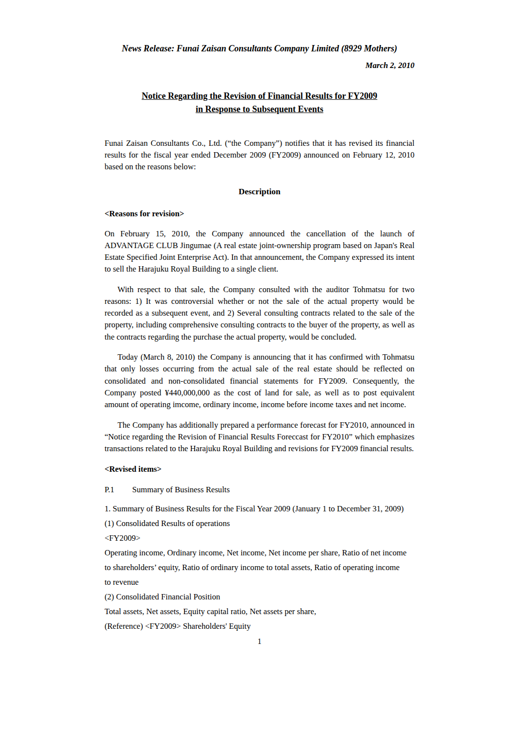News Release: Funai Zaisan Consultants Company Limited (8929 Mothers)
March 2, 2010
Notice Regarding the Revision of Financial Results for FY2009 in Response to Subsequent Events
Funai Zaisan Consultants Co., Ltd. (“the Company”) notifies that it has revised its financial results for the fiscal year ended December 2009 (FY2009) announced on February 12, 2010 based on the reasons below:
Description
<Reasons for revision>
On February 15, 2010, the Company announced the cancellation of the launch of ADVANTAGE CLUB Jingumae (A real estate joint-ownership program based on Japan's Real Estate Specified Joint Enterprise Act). In that announcement, the Company expressed its intent to sell the Harajuku Royal Building to a single client.
With respect to that sale, the Company consulted with the auditor Tohmatsu for two reasons: 1) It was controversial whether or not the sale of the actual property would be recorded as a subsequent event, and 2) Several consulting contracts related to the sale of the property, including comprehensive consulting contracts to the buyer of the property, as well as the contracts regarding the purchase the actual property, would be concluded.
Today (March 8, 2010) the Company is announcing that it has confirmed with Tohmatsu that only losses occurring from the actual sale of the real estate should be reflected on consolidated and non-consolidated financial statements for FY2009. Consequently, the Company posted ¥440,000,000 as the cost of land for sale, as well as to post equivalent amount of operating imcome, ordinary income, income before income taxes and net income.
The Company has additionally prepared a performance forecast for FY2010, announced in “Notice regarding the Revision of Financial Results Foreccast for FY2010” which emphasizes transactions related to the Harajuku Royal Building and revisions for FY2009 financial results.
<Revised items>
P.1 Summary of Business Results
1. Summary of Business Results for the Fiscal Year 2009 (January 1 to December 31, 2009)
(1) Consolidated Results of operations
<FY2009>
Operating income, Ordinary income, Net income, Net income per share, Ratio of net income
to shareholders’ equity, Ratio of ordinary income to total assets, Ratio of operating income
to revenue
(2) Consolidated Financial Position
Total assets, Net assets, Equity capital ratio, Net assets per share,
(Reference) <FY2009> Shareholders' Equity
1